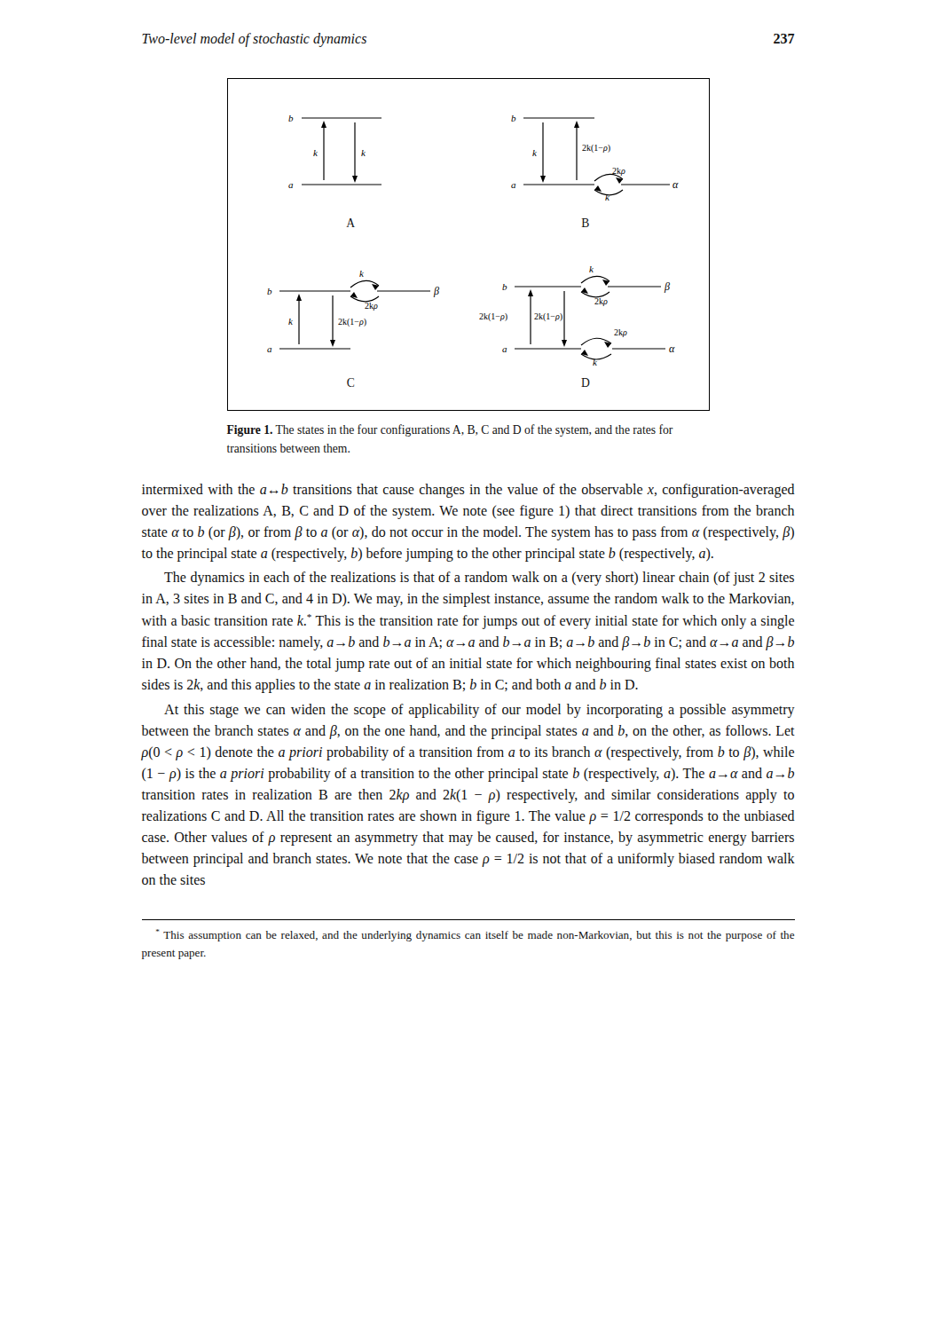Two-level model of stochastic dynamics 237
b a k k
A
b a α k 2k(1−ρ) 2kρ k
B
b β a k 2kρ k 2k(1−ρ)
C
b β a α k 2kρ 2k(1−ρ) 2k(1−ρ) 2kρ k
D
Figure 1. The states in the four configurations A, B, C and D of the system, and the rates for transitions between them.
intermixed with the a↔b transitions that cause changes in the value of the observable x, configuration-averaged over the realizations A, B, C and D of the system. We note (see figure 1) that direct transitions from the branch state α to b (or β), or from β to a (or α), do not occur in the model. The system has to pass from α (respectively, β) to the principal state a (respectively, b) before jumping to the other principal state b (respectively, a).
The dynamics in each of the realizations is that of a random walk on a (very short) linear chain (of just 2 sites in A, 3 sites in B and C, and 4 in D). We may, in the simplest instance, assume the random walk to the Markovian, with a basic transition rate k.* This is the transition rate for jumps out of every initial state for which only a single final state is accessible: namely, a→b and b→a in A; α→a and b→a in B; a→b and β→b in C; and α→a and β→b in D. On the other hand, the total jump rate out of an initial state for which neighbouring final states exist on both sides is 2k, and this applies to the state a in realization B; b in C; and both a and b in D.
At this stage we can widen the scope of applicability of our model by incorporating a possible asymmetry between the branch states α and β, on the one hand, and the principal states a and b, on the other, as follows. Let ρ(0 < ρ < 1) denote the a priori probability of a transition from a to its branch α (respectively, from b to β), while (1 − ρ) is the a priori probability of a transition to the other principal state b (respectively, a). The a→α and a→b transition rates in realization B are then 2kρ and 2k(1 − ρ) respectively, and similar considerations apply to realizations C and D. All the transition rates are shown in figure 1. The value ρ = 1/2 corresponds to the unbiased case. Other values of ρ represent an asymmetry that may be caused, for instance, by asymmetric energy barriers between principal and branch states. We note that the case ρ = 1/2 is not that of a uniformly biased random walk on the sites
* This assumption can be relaxed, and the underlying dynamics can itself be made non-Markovian, but this is not the purpose of the present paper.